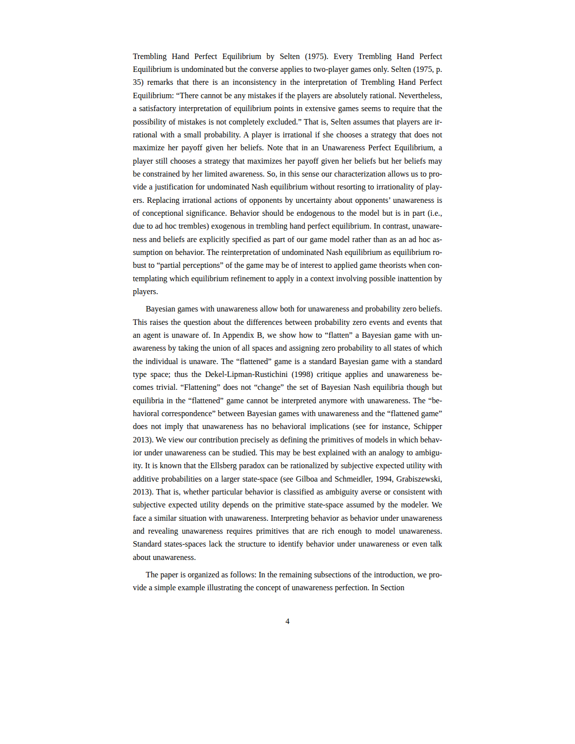Trembling Hand Perfect Equilibrium by Selten (1975). Every Trembling Hand Perfect Equilibrium is undominated but the converse applies to two-player games only. Selten (1975, p. 35) remarks that there is an inconsistency in the interpretation of Trembling Hand Perfect Equilibrium: “There cannot be any mistakes if the players are absolutely rational. Nevertheless, a satisfactory interpretation of equilibrium points in extensive games seems to require that the possibility of mistakes is not completely excluded.” That is, Selten assumes that players are irrational with a small probability. A player is irrational if she chooses a strategy that does not maximize her payoff given her beliefs. Note that in an Unawareness Perfect Equilibrium, a player still chooses a strategy that maximizes her payoff given her beliefs but her beliefs may be constrained by her limited awareness. So, in this sense our characterization allows us to provide a justification for undominated Nash equilibrium without resorting to irrationality of players. Replacing irrational actions of opponents by uncertainty about opponents’ unawareness is of conceptional significance. Behavior should be endogenous to the model but is in part (i.e., due to ad hoc trembles) exogenous in trembling hand perfect equilibrium. In contrast, unawareness and beliefs are explicitly specified as part of our game model rather than as an ad hoc assumption on behavior. The reinterpretation of undominated Nash equilibrium as equilibrium robust to “partial perceptions” of the game may be of interest to applied game theorists when contemplating which equilibrium refinement to apply in a context involving possible inattention by players.
Bayesian games with unawareness allow both for unawareness and probability zero beliefs. This raises the question about the differences between probability zero events and events that an agent is unaware of. In Appendix B, we show how to “flatten” a Bayesian game with unawareness by taking the union of all spaces and assigning zero probability to all states of which the individual is unaware. The “flattened” game is a standard Bayesian game with a standard type space; thus the Dekel-Lipman-Rustichini (1998) critique applies and unawareness becomes trivial. “Flattening” does not “change” the set of Bayesian Nash equilibria though but equilibria in the “flattened” game cannot be interpreted anymore with unawareness. The “behavioral correspondence” between Bayesian games with unawareness and the “flattened game” does not imply that unawareness has no behavioral implications (see for instance, Schipper 2013). We view our contribution precisely as defining the primitives of models in which behavior under unawareness can be studied. This may be best explained with an analogy to ambiguity. It is known that the Ellsberg paradox can be rationalized by subjective expected utility with additive probabilities on a larger state-space (see Gilboa and Schmeidler, 1994, Grabiszewski, 2013). That is, whether particular behavior is classified as ambiguity averse or consistent with subjective expected utility depends on the primitive state-space assumed by the modeler. We face a similar situation with unawareness. Interpreting behavior as behavior under unawareness and revealing unawareness requires primitives that are rich enough to model unawareness. Standard states-spaces lack the structure to identify behavior under unawareness or even talk about unawareness.
The paper is organized as follows: In the remaining subsections of the introduction, we provide a simple example illustrating the concept of unawareness perfection. In Section
4